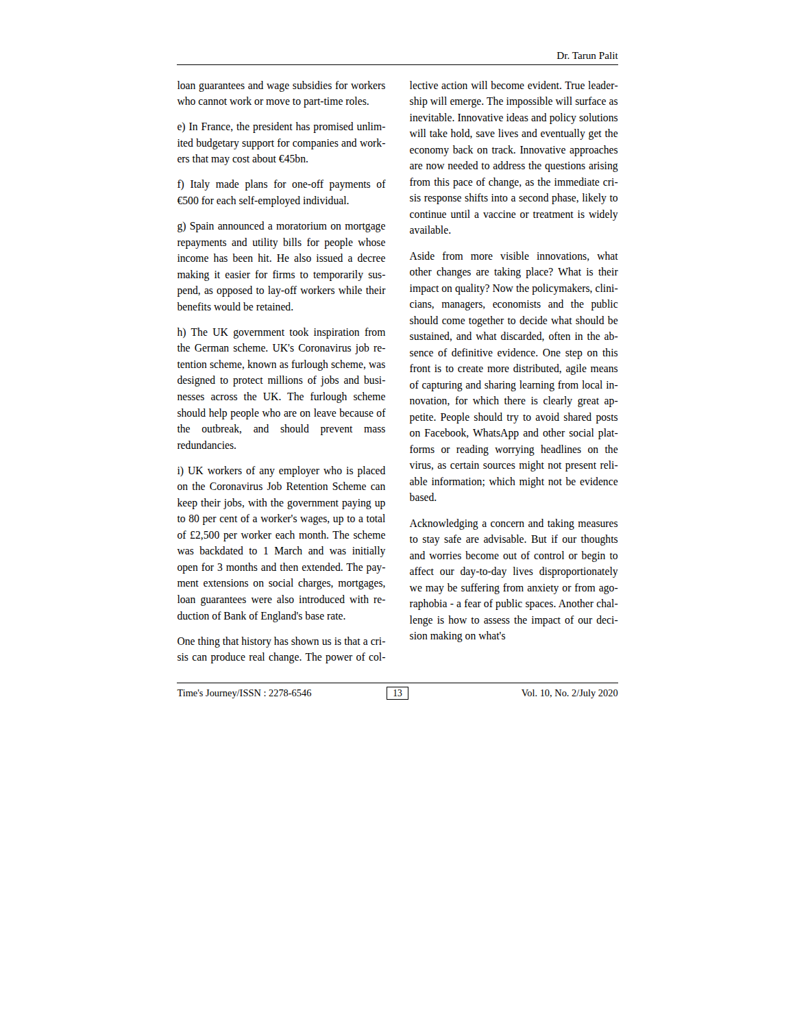Dr. Tarun Palit
loan guarantees and wage subsidies for workers who cannot work or move to part-time roles.
e) In France, the president has promised unlimited budgetary support for companies and workers that may cost about €45bn.
f) Italy made plans for one-off payments of €500 for each self-employed individual.
g) Spain announced a moratorium on mortgage repayments and utility bills for people whose income has been hit. He also issued a decree making it easier for firms to temporarily suspend, as opposed to lay-off workers while their benefits would be retained.
h) The UK government took inspiration from the German scheme. UK's Coronavirus job retention scheme, known as furlough scheme, was designed to protect millions of jobs and businesses across the UK. The furlough scheme should help people who are on leave because of the outbreak, and should prevent mass redundancies.
i) UK workers of any employer who is placed on the Coronavirus Job Retention Scheme can keep their jobs, with the government paying up to 80 per cent of a worker's wages, up to a total of £2,500 per worker each month. The scheme was backdated to 1 March and was initially open for 3 months and then extended. The payment extensions on social charges, mortgages, loan guarantees were also introduced with reduction of Bank of England's base rate.
One thing that history has shown us is that a crisis can produce real change. The power of collective action will become evident. True leadership will emerge. The impossible will surface as inevitable. Innovative ideas and policy solutions will take hold, save lives and eventually get the economy back on track. Innovative approaches are now needed to address the questions arising from this pace of change, as the immediate crisis response shifts into a second phase, likely to continue until a vaccine or treatment is widely available.
Aside from more visible innovations, what other changes are taking place? What is their impact on quality? Now the policymakers, clinicians, managers, economists and the public should come together to decide what should be sustained, and what discarded, often in the absence of definitive evidence. One step on this front is to create more distributed, agile means of capturing and sharing learning from local innovation, for which there is clearly great appetite. People should try to avoid shared posts on Facebook, WhatsApp and other social platforms or reading worrying headlines on the virus, as certain sources might not present reliable information; which might not be evidence based.
Acknowledging a concern and taking measures to stay safe are advisable. But if our thoughts and worries become out of control or begin to affect our day-to-day lives disproportionately we may be suffering from anxiety or from agoraphobia - a fear of public spaces. Another challenge is how to assess the impact of our decision making on what's
Time's Journey/ISSN : 2278-6546
13
Vol. 10, No. 2/July 2020